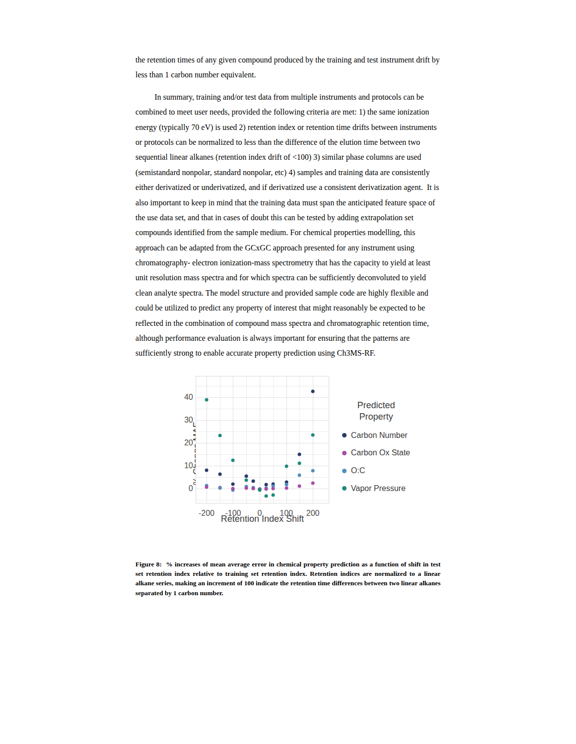the retention times of any given compound produced by the training and test instrument drift by less than 1 carbon number equivalent.
In summary, training and/or test data from multiple instruments and protocols can be combined to meet user needs, provided the following criteria are met: 1) the same ionization energy (typically 70 eV) is used 2) retention index or retention time drifts between instruments or protocols can be normalized to less than the difference of the elution time between two sequential linear alkanes (retention index drift of <100) 3) similar phase columns are used (semistandard nonpolar, standard nonpolar, etc) 4) samples and training data are consistently either derivatized or underivatized, and if derivatized use a consistent derivatization agent. It is also important to keep in mind that the training data must span the anticipated feature space of the use data set, and that in cases of doubt this can be tested by adding extrapolation set compounds identified from the sample medium. For chemical properties modelling, this approach can be adapted from the GCxGC approach presented for any instrument using chromatography- electron ionization-mass spectrometry that has the capacity to yield at least unit resolution mass spectra and for which spectra can be sufficiently deconvoluted to yield clean analyte spectra. The model structure and provided sample code are highly flexible and could be utilized to predict any property of interest that might reasonably be expected to be reflected in the combination of compound mass spectra and chromatographic retention time, although performance evaluation is always important for ensuring that the patterns are sufficiently strong to enable accurate property prediction using Ch3MS-RF.
% Change MAE
40
30
20
10
0
-200
-100
0
100
200
Retention Index Shift
Predicted
Property
Carbon Number
Carbon Ox State
O:C
Vapor Pressure
Figure 8: % increases of mean average error in chemical property prediction as a function of shift in test set retention index relative to training set retention index. Retention indices are normalized to a linear alkane series, making an increment of 100 indicate the retention time differences between two linear alkanes separated by 1 carbon number.